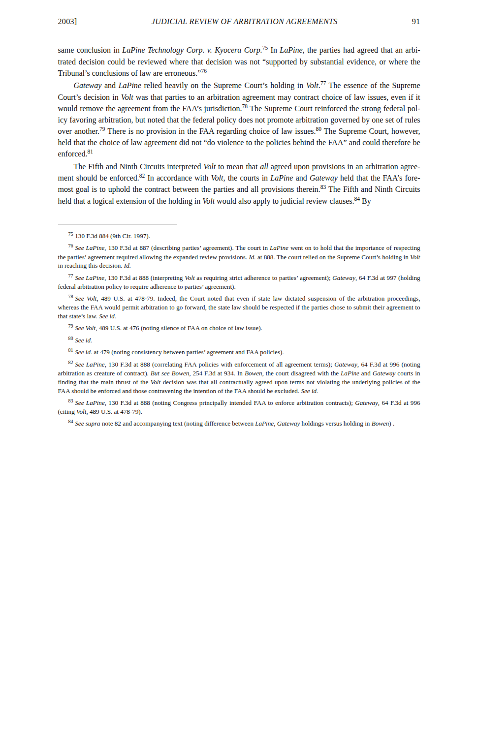2003] JUDICIAL REVIEW OF ARBITRATION AGREEMENTS 91
same conclusion in LaPine Technology Corp. v. Kyocera Corp.75 In LaPine, the parties had agreed that an arbitrated decision could be reviewed where that decision was not “supported by substantial evidence, or where the Tribunal’s conclusions of law are erroneous.”76
Gateway and LaPine relied heavily on the Supreme Court’s holding in Volt.77 The essence of the Supreme Court’s decision in Volt was that parties to an arbitration agreement may contract choice of law issues, even if it would remove the agreement from the FAA’s jurisdiction.78 The Supreme Court reinforced the strong federal policy favoring arbitration, but noted that the federal policy does not promote arbitration governed by one set of rules over another.79 There is no provision in the FAA regarding choice of law issues.80 The Supreme Court, however, held that the choice of law agreement did not “do violence to the policies behind the FAA” and could therefore be enforced.81
The Fifth and Ninth Circuits interpreted Volt to mean that all agreed upon provisions in an arbitration agreement should be enforced.82 In accordance with Volt, the courts in LaPine and Gateway held that the FAA’s foremost goal is to uphold the contract between the parties and all provisions therein.83 The Fifth and Ninth Circuits held that a logical extension of the holding in Volt would also apply to judicial review clauses.84 By
130 F.3d 884 (9th Cir. 1997).
See LaPine, 130 F.3d at 887 (describing parties’ agreement). The court in LaPine went on to hold that the importance of respecting the parties’ agreement required allowing the expanded review provisions. Id. at 888. The court relied on the Supreme Court’s holding in Volt in reaching this decision. Id.
See LaPine, 130 F.3d at 888 (interpreting Volt as requiring strict adherence to parties’ agreement); Gateway, 64 F.3d at 997 (holding federal arbitration policy to require adherence to parties’ agreement).
See Volt, 489 U.S. at 478-79. Indeed, the Court noted that even if state law dictated suspension of the arbitration proceedings, whereas the FAA would permit arbitration to go forward, the state law should be respected if the parties chose to submit their agreement to that state’s law. See id.
See Volt, 489 U.S. at 476 (noting silence of FAA on choice of law issue).
See id.
See id. at 479 (noting consistency between parties’ agreement and FAA policies).
See LaPine, 130 F.3d at 888 (correlating FAA policies with enforcement of all agreement terms); Gateway, 64 F.3d at 996 (noting arbitration as creature of contract). But see Bowen, 254 F.3d at 934. In Bowen, the court disagreed with the LaPine and Gateway courts in finding that the main thrust of the Volt decision was that all contractually agreed upon terms not violating the underlying policies of the FAA should be enforced and those contravening the intention of the FAA should be excluded. See id.
See LaPine, 130 F.3d at 888 (noting Congress principally intended FAA to enforce arbitration contracts); Gateway, 64 F.3d at 996 (citing Volt, 489 U.S. at 478-79).
See supra note 82 and accompanying text (noting difference between LaPine, Gateway holdings versus holding in Bowen) .